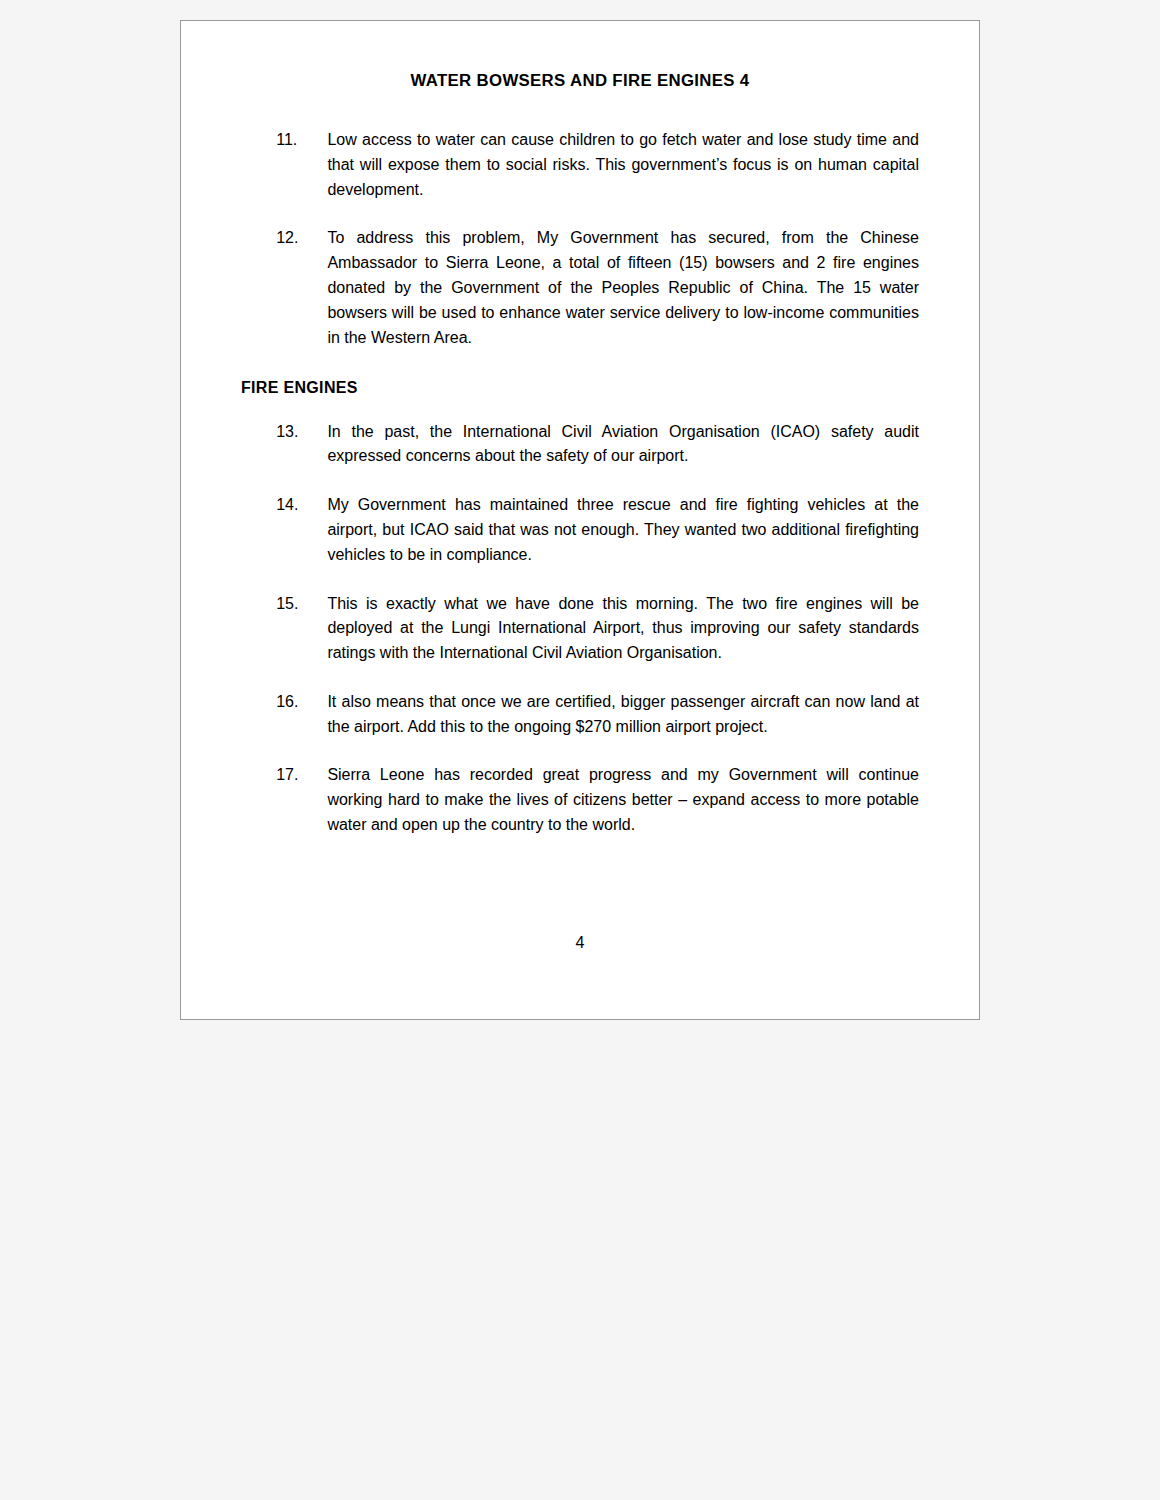WATER BOWSERS AND FIRE ENGINES 4
11. Low access to water can cause children to go fetch water and lose study time and that will expose them to social risks. This government’s focus is on human capital development.
12. To address this problem, My Government has secured, from the Chinese Ambassador to Sierra Leone, a total of fifteen (15) bowsers and 2 fire engines donated by the Government of the Peoples Republic of China. The 15 water bowsers will be used to enhance water service delivery to low-income communities in the Western Area.
FIRE ENGINES
13. In the past, the International Civil Aviation Organisation (ICAO) safety audit expressed concerns about the safety of our airport.
14. My Government has maintained three rescue and fire fighting vehicles at the airport, but ICAO said that was not enough. They wanted two additional firefighting vehicles to be in compliance.
15. This is exactly what we have done this morning. The two fire engines will be deployed at the Lungi International Airport, thus improving our safety standards ratings with the International Civil Aviation Organisation.
16. It also means that once we are certified, bigger passenger aircraft can now land at the airport. Add this to the ongoing $270 million airport project.
17. Sierra Leone has recorded great progress and my Government will continue working hard to make the lives of citizens better – expand access to more potable water and open up the country to the world.
4